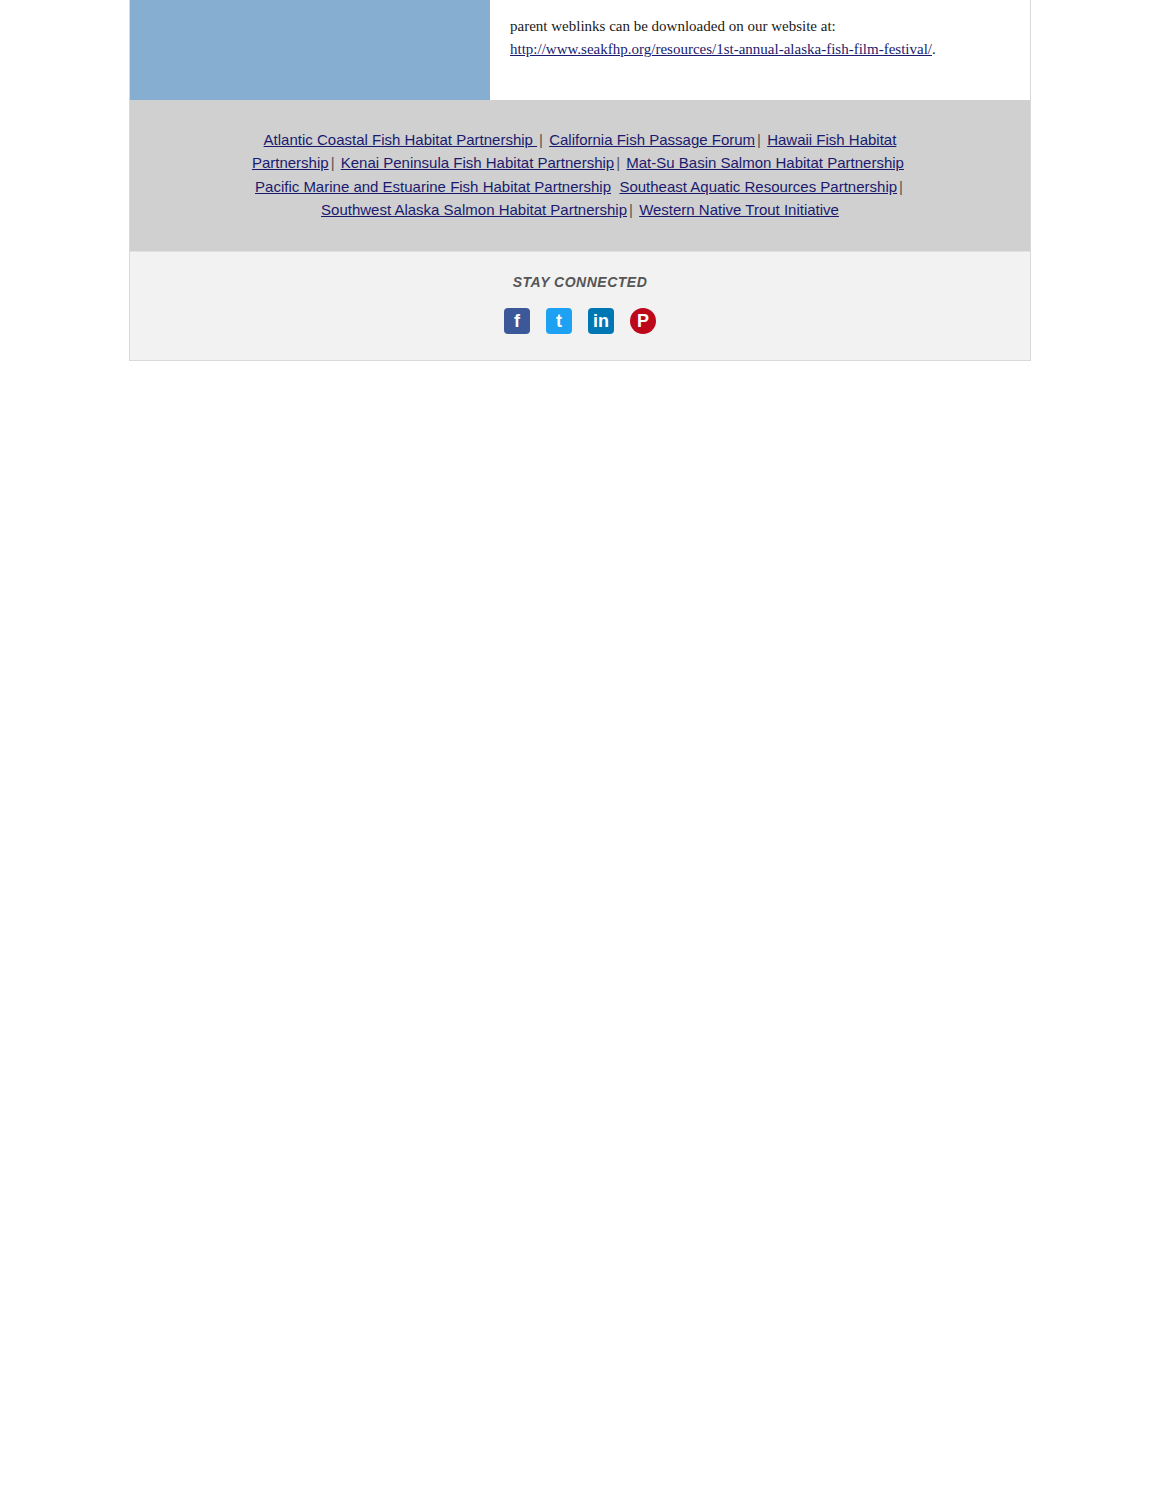parent weblinks can be downloaded on our website at:
http://www.seakfhp.org/resources/1st-annual-alaska-fish-film-festival/.
Atlantic Coastal Fish Habitat Partnership | California Fish Passage Forum| Hawaii Fish Habitat Partnership| Kenai Peninsula Fish Habitat Partnership| Mat-Su Basin Salmon Habitat Partnership Pacific Marine and Estuarine Fish Habitat Partnership Southeast Aquatic Resources Partnership| Southwest Alaska Salmon Habitat Partnership| Western Native Trout Initiative
STAY CONNECTED
f t in P